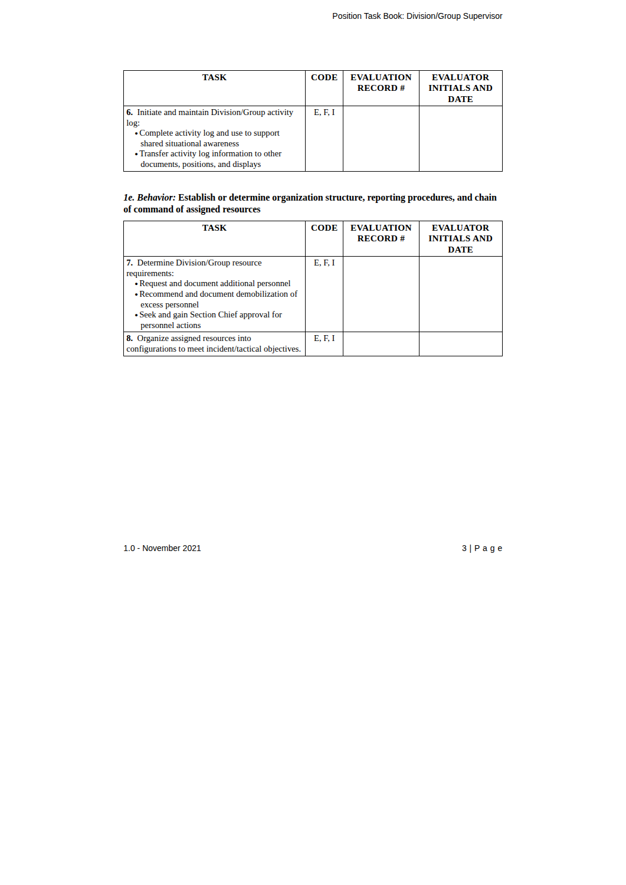Position Task Book: Division/Group Supervisor
| TASK | CODE | EVALUATION RECORD # | EVALUATOR INITIALS AND DATE |
| --- | --- | --- | --- |
| 6. Initiate and maintain Division/Group activity log: Complete activity log and use to support shared situational awareness Transfer activity log information to other documents, positions, and displays | E, F, I | | |
1e. Behavior: Establish or determine organization structure, reporting procedures, and chain of command of assigned resources
| TASK | CODE | EVALUATION RECORD # | EVALUATOR INITIALS AND DATE |
| --- | --- | --- | --- |
| 7. Determine Division/Group resource requirements: Request and document additional personnel Recommend and document demobilization of excess personnel Seek and gain Section Chief approval for personnel actions | E, F, I | | |
| 8. Organize assigned resources into configurations to meet incident/tactical objectives. | E, F, I | | |
1.0 - November 2021 3 | P a g e